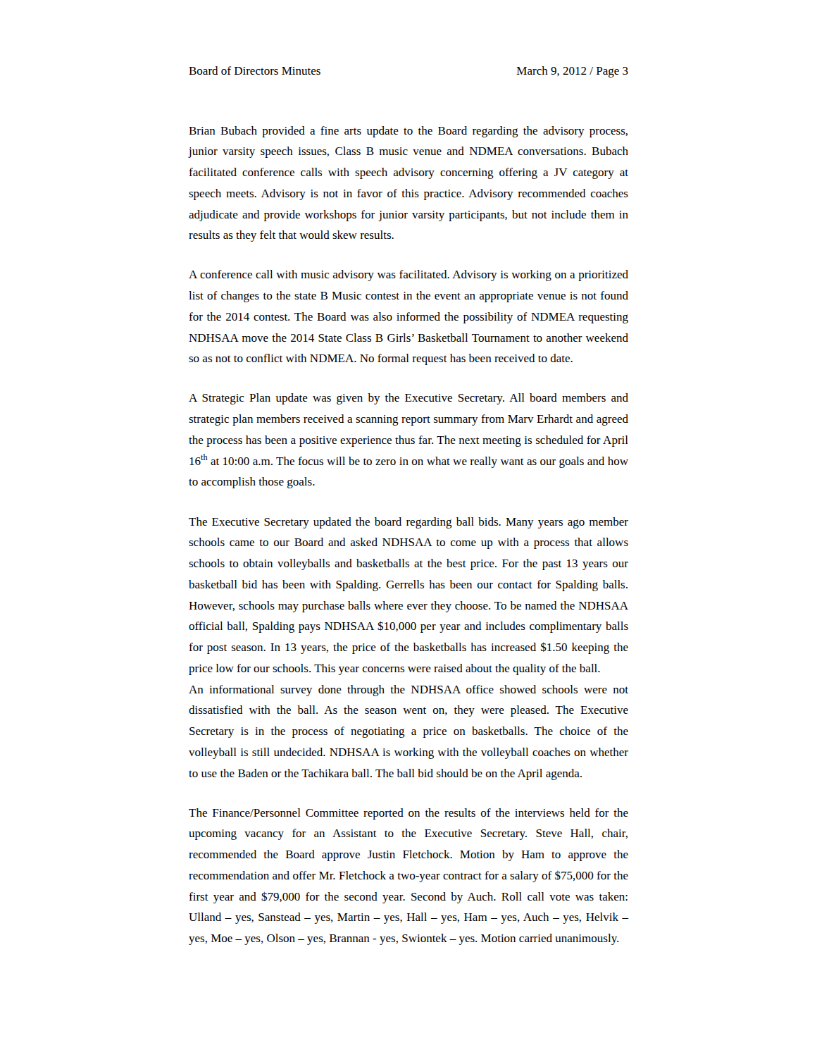Board of Directors Minutes March 9, 2012 / Page 3
Brian Bubach provided a fine arts update to the Board regarding the advisory process, junior varsity speech issues, Class B music venue and NDMEA conversations. Bubach facilitated conference calls with speech advisory concerning offering a JV category at speech meets. Advisory is not in favor of this practice. Advisory recommended coaches adjudicate and provide workshops for junior varsity participants, but not include them in results as they felt that would skew results.
A conference call with music advisory was facilitated. Advisory is working on a prioritized list of changes to the state B Music contest in the event an appropriate venue is not found for the 2014 contest. The Board was also informed the possibility of NDMEA requesting NDHSAA move the 2014 State Class B Girls’ Basketball Tournament to another weekend so as not to conflict with NDMEA. No formal request has been received to date.
A Strategic Plan update was given by the Executive Secretary. All board members and strategic plan members received a scanning report summary from Marv Erhardt and agreed the process has been a positive experience thus far. The next meeting is scheduled for April 16th at 10:00 a.m. The focus will be to zero in on what we really want as our goals and how to accomplish those goals.
The Executive Secretary updated the board regarding ball bids. Many years ago member schools came to our Board and asked NDHSAA to come up with a process that allows schools to obtain volleyballs and basketballs at the best price. For the past 13 years our basketball bid has been with Spalding. Gerrells has been our contact for Spalding balls. However, schools may purchase balls where ever they choose. To be named the NDHSAA official ball, Spalding pays NDHSAA $10,000 per year and includes complimentary balls for post season. In 13 years, the price of the basketballs has increased $1.50 keeping the price low for our schools. This year concerns were raised about the quality of the ball.
An informational survey done through the NDHSAA office showed schools were not dissatisfied with the ball. As the season went on, they were pleased. The Executive Secretary is in the process of negotiating a price on basketballs. The choice of the volleyball is still undecided. NDHSAA is working with the volleyball coaches on whether to use the Baden or the Tachikara ball. The ball bid should be on the April agenda.
The Finance/Personnel Committee reported on the results of the interviews held for the upcoming vacancy for an Assistant to the Executive Secretary. Steve Hall, chair, recommended the Board approve Justin Fletchock. Motion by Ham to approve the recommendation and offer Mr. Fletchock a two-year contract for a salary of $75,000 for the first year and $79,000 for the second year. Second by Auch. Roll call vote was taken: Ulland – yes, Sanstead – yes, Martin – yes, Hall – yes, Ham – yes, Auch – yes, Helvik – yes, Moe – yes, Olson – yes, Brannan - yes, Swiontek – yes. Motion carried unanimously.